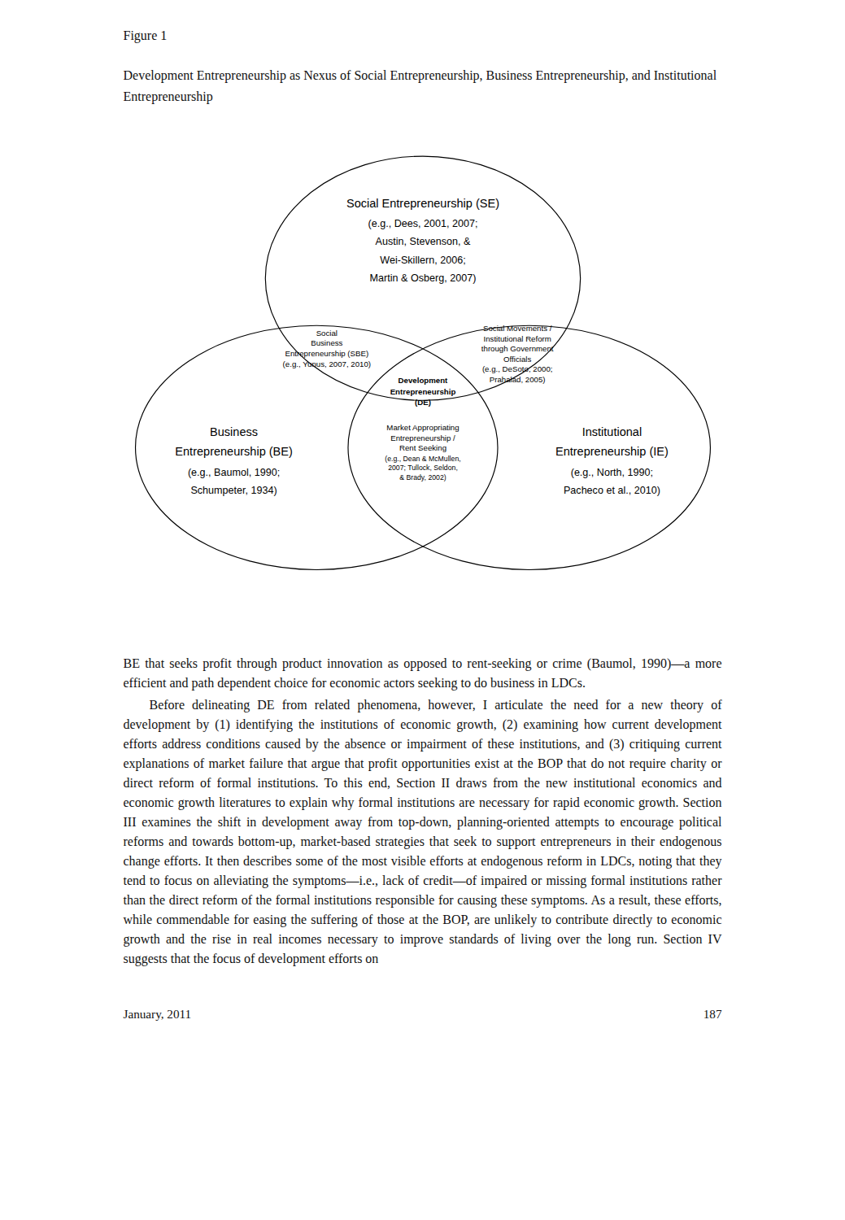Figure 1
Development Entrepreneurship as Nexus of Social Entrepreneurship, Business Entrepreneurship, and Institutional Entrepreneurship
Venn diagram of Development Entrepreneurship Three overlapping ellipses labeled Social Entrepreneurship, Business Entrepreneurship, and Institutional Entrepreneurship. Their central overlap is labeled Development Entrepreneurship. Social Entrepreneurship (SE) (e.g., Dees, 2001, 2007; Austin, Stevenson, & Wei-Skillern, 2006; Martin & Osberg, 2007) Social Business Entrepreneurship (SBE) (e.g., Yunus, 2007, 2010) Social Movements / Institutional Reform through Government Officials (e.g., DeSoto, 2000; Prahalad, 2005) Development Entrepreneurship (DE) Market Appropriating Entrepreneurship / Rent Seeking (e.g., Dean & McMullen, 2007; Tullock, Seldon, & Brady, 2002) Business Entrepreneurship (BE) (e.g., Baumol, 1990; Schumpeter, 1934) Institutional Entrepreneurship (IE) (e.g., North, 1990; Pacheco et al., 2010)
BE that seeks profit through product innovation as opposed to rent-seeking or crime (Baumol, 1990)—a more efficient and path dependent choice for economic actors seeking to do business in LDCs.
Before delineating DE from related phenomena, however, I articulate the need for a new theory of development by (1) identifying the institutions of economic growth, (2) examining how current development efforts address conditions caused by the absence or impairment of these institutions, and (3) critiquing current explanations of market failure that argue that profit opportunities exist at the BOP that do not require charity or direct reform of formal institutions. To this end, Section II draws from the new institutional economics and economic growth literatures to explain why formal institutions are necessary for rapid economic growth. Section III examines the shift in development away from top-down, planning-oriented attempts to encourage political reforms and towards bottom-up, market-based strategies that seek to support entrepreneurs in their endogenous change efforts. It then describes some of the most visible efforts at endogenous reform in LDCs, noting that they tend to focus on alleviating the symptoms—i.e., lack of credit—of impaired or missing formal institutions rather than the direct reform of the formal institutions responsible for causing these symptoms. As a result, these efforts, while commendable for easing the suffering of those at the BOP, are unlikely to contribute directly to economic growth and the rise in real incomes necessary to improve standards of living over the long run. Section IV suggests that the focus of development efforts on
January, 2011 187